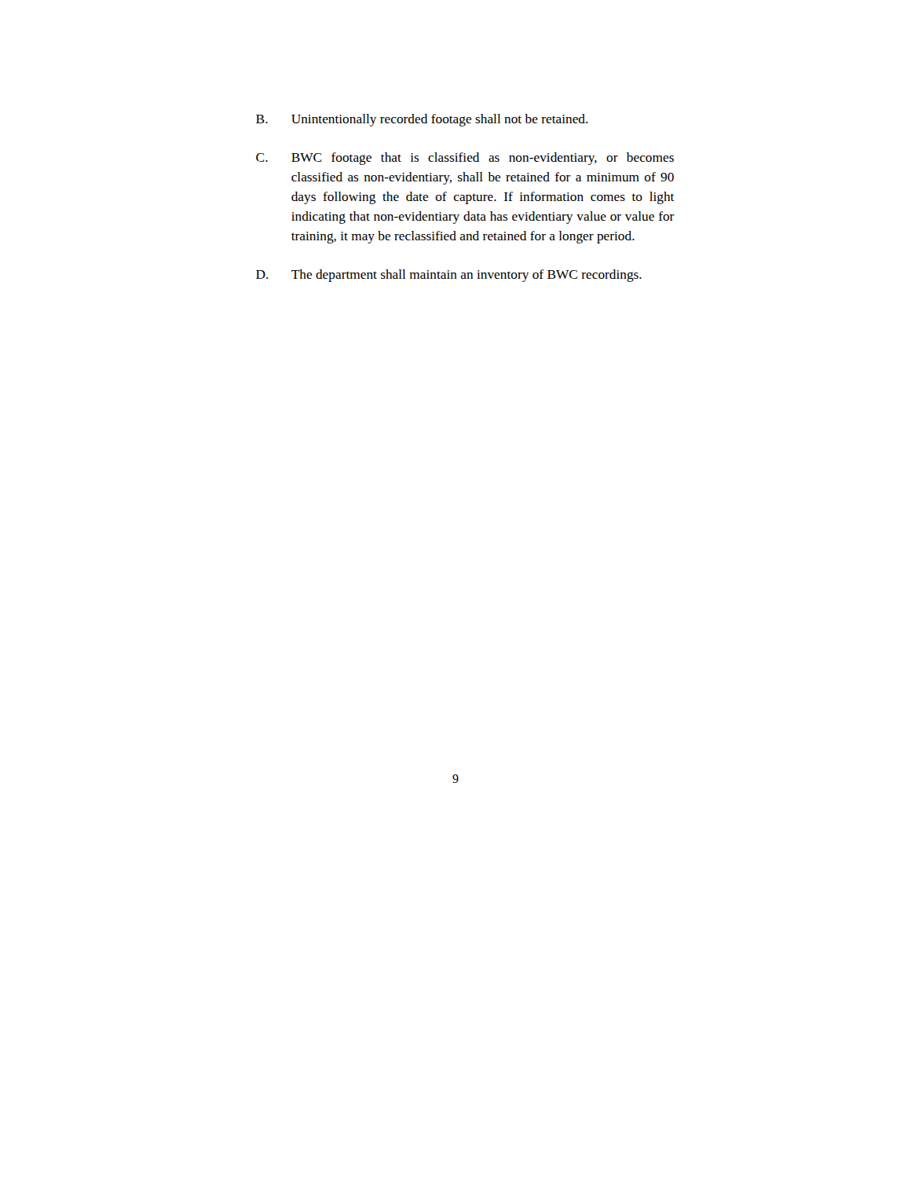B. Unintentionally recorded footage shall not be retained.
C. BWC footage that is classified as non-evidentiary, or becomes classified as non-evidentiary, shall be retained for a minimum of 90 days following the date of capture. If information comes to light indicating that non-evidentiary data has evidentiary value or value for training, it may be reclassified and retained for a longer period.
D. The department shall maintain an inventory of BWC recordings.
9